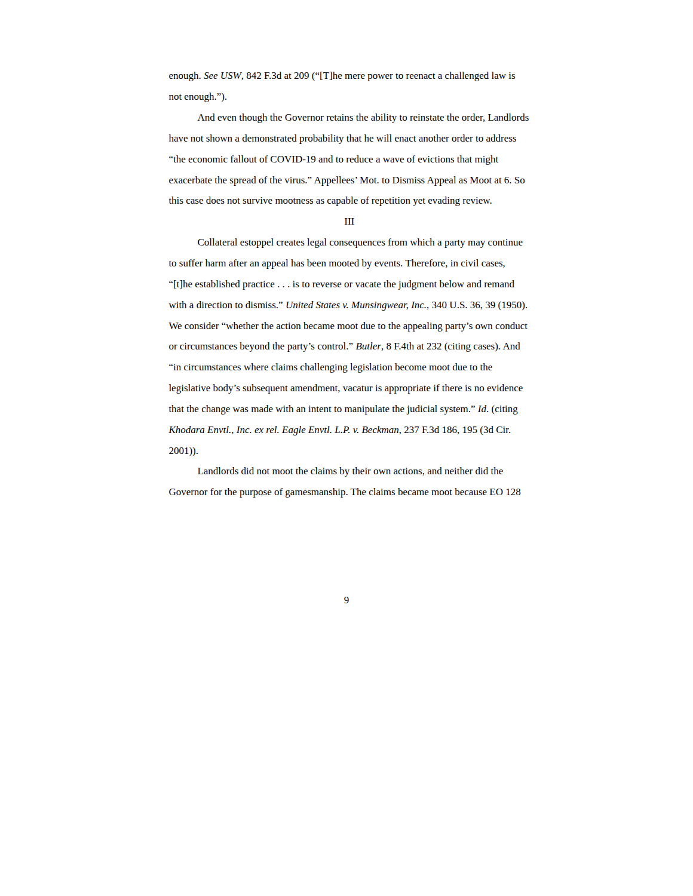enough. See USW, 842 F.3d at 209 (“[T]he mere power to reenact a challenged law is not enough.”).
And even though the Governor retains the ability to reinstate the order, Landlords have not shown a demonstrated probability that he will enact another order to address “the economic fallout of COVID-19 and to reduce a wave of evictions that might exacerbate the spread of the virus.” Appellees’ Mot. to Dismiss Appeal as Moot at 6. So this case does not survive mootness as capable of repetition yet evading review.
III
Collateral estoppel creates legal consequences from which a party may continue to suffer harm after an appeal has been mooted by events. Therefore, in civil cases, “[t]he established practice . . . is to reverse or vacate the judgment below and remand with a direction to dismiss.” United States v. Munsingwear, Inc., 340 U.S. 36, 39 (1950). We consider “whether the action became moot due to the appealing party’s own conduct or circumstances beyond the party’s control.” Butler, 8 F.4th at 232 (citing cases). And “in circumstances where claims challenging legislation become moot due to the legislative body’s subsequent amendment, vacatur is appropriate if there is no evidence that the change was made with an intent to manipulate the judicial system.” Id. (citing Khodara Envtl., Inc. ex rel. Eagle Envtl. L.P. v. Beckman, 237 F.3d 186, 195 (3d Cir. 2001)).
Landlords did not moot the claims by their own actions, and neither did the Governor for the purpose of gamesmanship. The claims became moot because EO 128
9